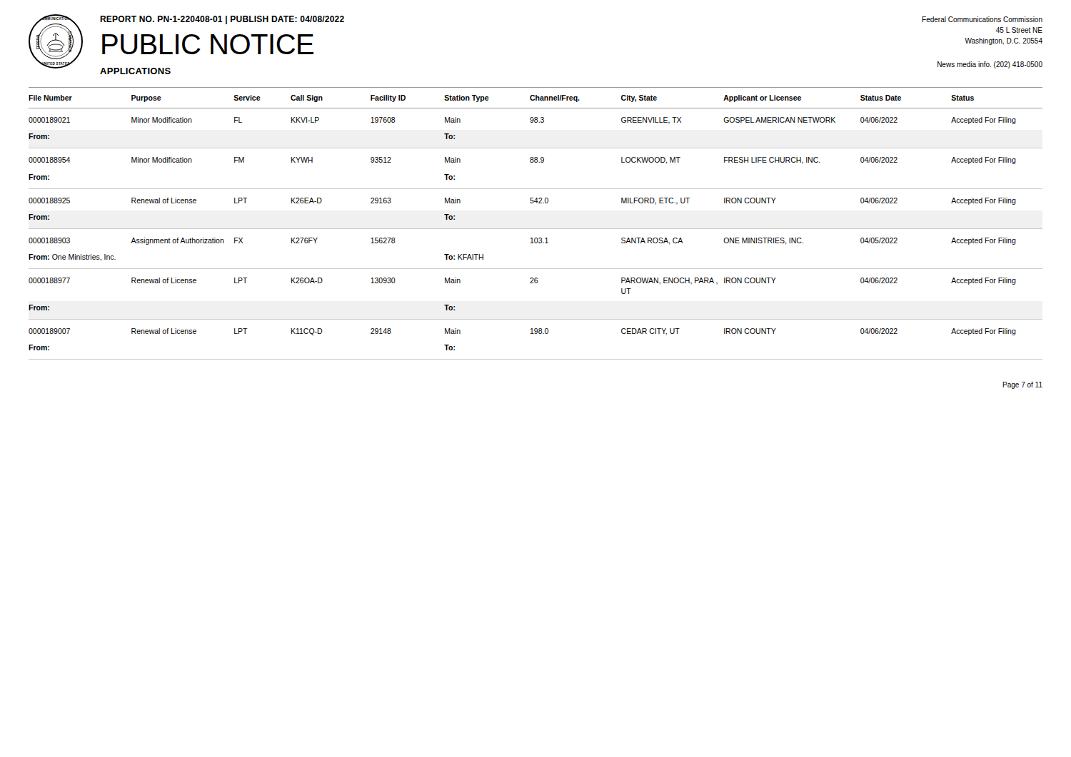COMMUNICATIONS
FEDERAL
COMMISSION
UNITED STATES
REPORT NO. PN-1-220408-01 | PUBLISH DATE: 04/08/2022
PUBLIC NOTICE
APPLICATIONS
Federal Communications Commission
45 L Street NE
Washington, D.C. 20554
News media info. (202) 418-0500
| File Number | Purpose | Service | Call Sign | Facility ID | Station Type | Channel/Freq. | City, State | Applicant or Licensee | Status Date | Status |
| --- | --- | --- | --- | --- | --- | --- | --- | --- | --- | --- |
| 0000189021 | Minor Modification | FL | KKVI-LP | 197608 | Main | 98.3 | GREENVILLE, TX | GOSPEL AMERICAN NETWORK | 04/06/2022 | Accepted For Filing |
| From: | To: | | |
| 0000188954 | Minor Modification | FM | KYWH | 93512 | Main | 88.9 | LOCKWOOD, MT | FRESH LIFE CHURCH, INC. | 04/06/2022 | Accepted For Filing |
| From: | To: | | |
| 0000188925 | Renewal of License | LPT | K26EA-D | 29163 | Main | 542.0 | MILFORD, ETC., UT | IRON COUNTY | 04/06/2022 | Accepted For Filing |
| From: | To: | | |
| 0000188903 | Assignment of Authorization | FX | K276FY | 156278 | | 103.1 | SANTA ROSA, CA | ONE MINISTRIES, INC. | 04/05/2022 | Accepted For Filing |
| From: One Ministries, Inc. | To: KFAITH | | |
| 0000188977 | Renewal of License | LPT | K26OA-D | 130930 | Main | 26 | PAROWAN, ENOCH, PARA , UT | IRON COUNTY | 04/06/2022 | Accepted For Filing |
| From: | To: | | |
| 0000189007 | Renewal of License | LPT | K11CQ-D | 29148 | Main | 198.0 | CEDAR CITY, UT | IRON COUNTY | 04/06/2022 | Accepted For Filing |
| From: | To: | | |
Page 7 of 11